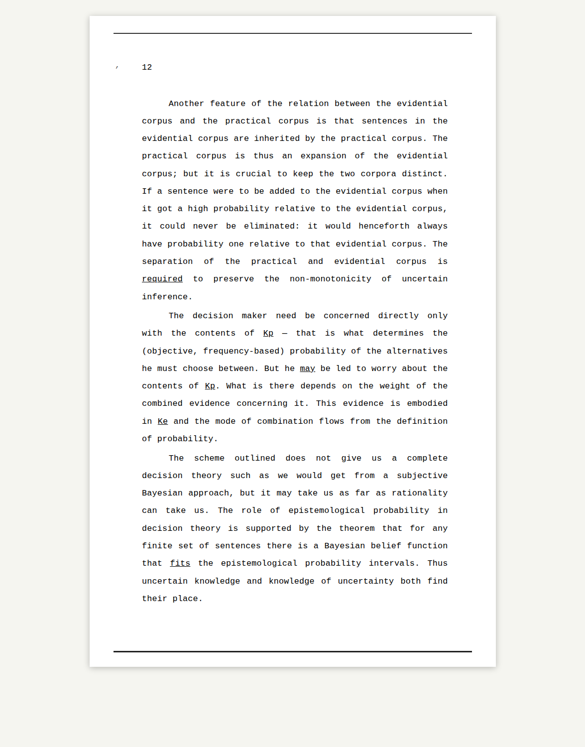,
12
Another feature of the relation between the evidential corpus and the practical corpus is that sentences in the evidential corpus are inherited by the practical corpus. The practical corpus is thus an expansion of the evidential corpus; but it is crucial to keep the two corpora distinct. If a sentence were to be added to the evidential corpus when it got a high probability relative to the evidential corpus, it could never be eliminated: it would henceforth always have probability one relative to that evidential corpus. The separation of the practical and evidential corpus is required to preserve the non-monotonicity of uncertain inference.
The decision maker need be concerned directly only with the contents of Kp — that is what determines the (objective, frequency-based) probability of the alternatives he must choose between. But he may be led to worry about the contents of Kp. What is there depends on the weight of the combined evidence concerning it. This evidence is embodied in Ke and the mode of combination flows from the definition of probability.
The scheme outlined does not give us a complete decision theory such as we would get from a subjective Bayesian approach, but it may take us as far as rationality can take us. The role of epistemological probability in decision theory is supported by the theorem that for any finite set of sentences there is a Bayesian belief function that fits the epistemological probability intervals. Thus uncertain knowledge and knowledge of uncertainty both find their place.